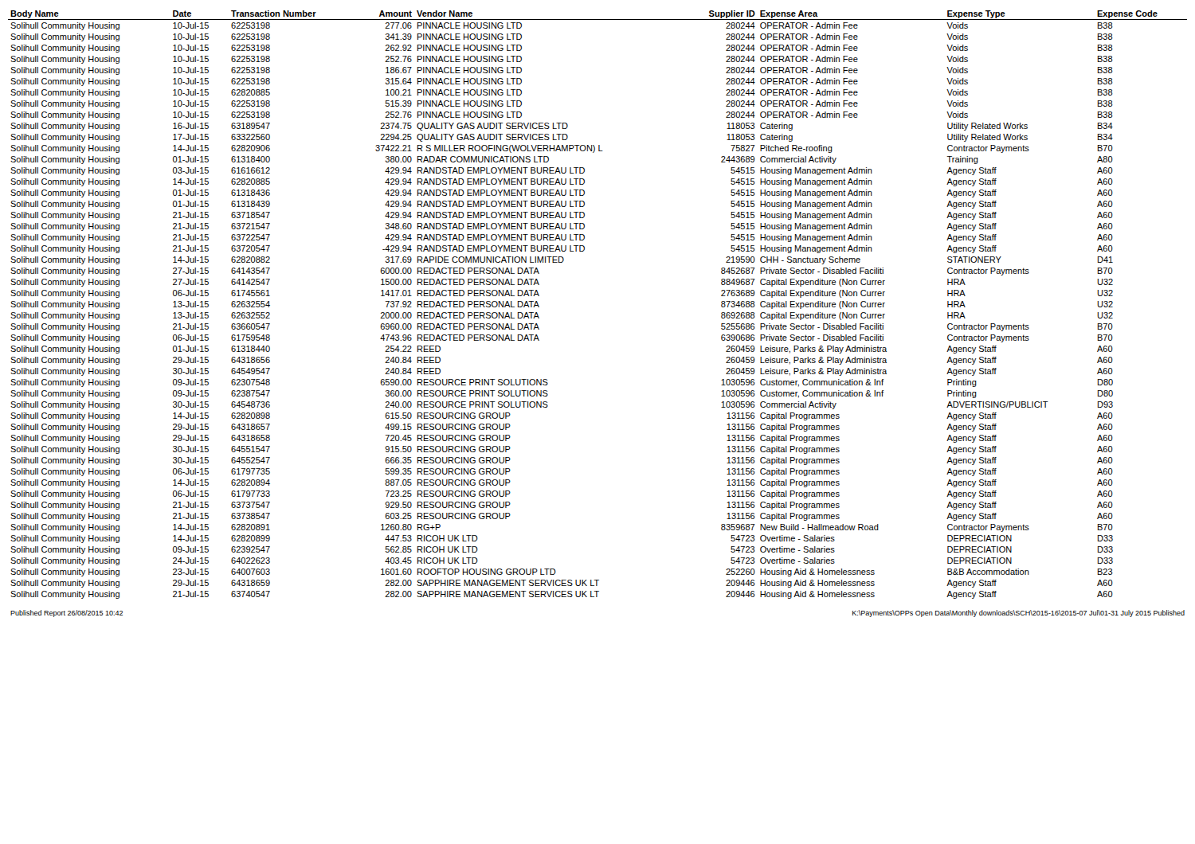| Body Name | Date | Transaction Number | Amount | Vendor Name | Supplier ID | Expense Area | Expense Type | Expense Code |
| --- | --- | --- | --- | --- | --- | --- | --- | --- |
| Solihull Community Housing | 10-Jul-15 | 62253198 | 277.06 | PINNACLE HOUSING LTD | 280244 | OPERATOR - Admin Fee | Voids | B38 |
| Solihull Community Housing | 10-Jul-15 | 62253198 | 341.39 | PINNACLE HOUSING LTD | 280244 | OPERATOR - Admin Fee | Voids | B38 |
| Solihull Community Housing | 10-Jul-15 | 62253198 | 262.92 | PINNACLE HOUSING LTD | 280244 | OPERATOR - Admin Fee | Voids | B38 |
| Solihull Community Housing | 10-Jul-15 | 62253198 | 252.76 | PINNACLE HOUSING LTD | 280244 | OPERATOR - Admin Fee | Voids | B38 |
| Solihull Community Housing | 10-Jul-15 | 62253198 | 186.67 | PINNACLE HOUSING LTD | 280244 | OPERATOR - Admin Fee | Voids | B38 |
| Solihull Community Housing | 10-Jul-15 | 62253198 | 315.64 | PINNACLE HOUSING LTD | 280244 | OPERATOR - Admin Fee | Voids | B38 |
| Solihull Community Housing | 10-Jul-15 | 62820885 | 100.21 | PINNACLE HOUSING LTD | 280244 | OPERATOR - Admin Fee | Voids | B38 |
| Solihull Community Housing | 10-Jul-15 | 62253198 | 515.39 | PINNACLE HOUSING LTD | 280244 | OPERATOR - Admin Fee | Voids | B38 |
| Solihull Community Housing | 10-Jul-15 | 62253198 | 252.76 | PINNACLE HOUSING LTD | 280244 | OPERATOR - Admin Fee | Voids | B38 |
| Solihull Community Housing | 16-Jul-15 | 63189547 | 2374.75 | QUALITY GAS AUDIT SERVICES LTD | 118053 | Catering | Utility Related Works | B34 |
| Solihull Community Housing | 17-Jul-15 | 63322560 | 2294.25 | QUALITY GAS AUDIT SERVICES LTD | 118053 | Catering | Utility Related Works | B34 |
| Solihull Community Housing | 14-Jul-15 | 62820906 | 37422.21 | R S MILLER ROOFING(WOLVERHAMPTON) L | 75827 | Pitched Re-roofing | Contractor Payments | B70 |
| Solihull Community Housing | 01-Jul-15 | 61318400 | 380.00 | RADAR COMMUNICATIONS LTD | 2443689 | Commercial Activity | Training | A80 |
| Solihull Community Housing | 03-Jul-15 | 61616612 | 429.94 | RANDSTAD EMPLOYMENT BUREAU LTD | 54515 | Housing Management Admin | Agency Staff | A60 |
| Solihull Community Housing | 14-Jul-15 | 62820885 | 429.94 | RANDSTAD EMPLOYMENT BUREAU LTD | 54515 | Housing Management Admin | Agency Staff | A60 |
| Solihull Community Housing | 01-Jul-15 | 61318436 | 429.94 | RANDSTAD EMPLOYMENT BUREAU LTD | 54515 | Housing Management Admin | Agency Staff | A60 |
| Solihull Community Housing | 01-Jul-15 | 61318439 | 429.94 | RANDSTAD EMPLOYMENT BUREAU LTD | 54515 | Housing Management Admin | Agency Staff | A60 |
| Solihull Community Housing | 21-Jul-15 | 63718547 | 429.94 | RANDSTAD EMPLOYMENT BUREAU LTD | 54515 | Housing Management Admin | Agency Staff | A60 |
| Solihull Community Housing | 21-Jul-15 | 63721547 | 348.60 | RANDSTAD EMPLOYMENT BUREAU LTD | 54515 | Housing Management Admin | Agency Staff | A60 |
| Solihull Community Housing | 21-Jul-15 | 63722547 | 429.94 | RANDSTAD EMPLOYMENT BUREAU LTD | 54515 | Housing Management Admin | Agency Staff | A60 |
| Solihull Community Housing | 21-Jul-15 | 63720547 | -429.94 | RANDSTAD EMPLOYMENT BUREAU LTD | 54515 | Housing Management Admin | Agency Staff | A60 |
| Solihull Community Housing | 14-Jul-15 | 62820882 | 317.69 | RAPIDE COMMUNICATION LIMITED | 219590 | CHH - Sanctuary Scheme | STATIONERY | D41 |
| Solihull Community Housing | 27-Jul-15 | 64143547 | 6000.00 | REDACTED PERSONAL DATA | 8452687 | Private Sector - Disabled Faciliti | Contractor Payments | B70 |
| Solihull Community Housing | 27-Jul-15 | 64142547 | 1500.00 | REDACTED PERSONAL DATA | 8849687 | Capital Expenditure (Non Currer | HRA | U32 |
| Solihull Community Housing | 06-Jul-15 | 61745561 | 1417.01 | REDACTED PERSONAL DATA | 2763689 | Capital Expenditure (Non Currer | HRA | U32 |
| Solihull Community Housing | 13-Jul-15 | 62632554 | 737.92 | REDACTED PERSONAL DATA | 8734688 | Capital Expenditure (Non Currer | HRA | U32 |
| Solihull Community Housing | 13-Jul-15 | 62632552 | 2000.00 | REDACTED PERSONAL DATA | 8692688 | Capital Expenditure (Non Currer | HRA | U32 |
| Solihull Community Housing | 21-Jul-15 | 63660547 | 6960.00 | REDACTED PERSONAL DATA | 5255686 | Private Sector - Disabled Faciliti | Contractor Payments | B70 |
| Solihull Community Housing | 06-Jul-15 | 61759548 | 4743.96 | REDACTED PERSONAL DATA | 6390686 | Private Sector - Disabled Faciliti | Contractor Payments | B70 |
| Solihull Community Housing | 01-Jul-15 | 61318440 | 254.22 | REED | 260459 | Leisure, Parks & Play Administra | Agency Staff | A60 |
| Solihull Community Housing | 29-Jul-15 | 64318656 | 240.84 | REED | 260459 | Leisure, Parks & Play Administra | Agency Staff | A60 |
| Solihull Community Housing | 30-Jul-15 | 64549547 | 240.84 | REED | 260459 | Leisure, Parks & Play Administra | Agency Staff | A60 |
| Solihull Community Housing | 09-Jul-15 | 62307548 | 6590.00 | RESOURCE PRINT SOLUTIONS | 1030596 | Customer, Communication & Inf | Printing | D80 |
| Solihull Community Housing | 09-Jul-15 | 62387547 | 360.00 | RESOURCE PRINT SOLUTIONS | 1030596 | Customer, Communication & Inf | Printing | D80 |
| Solihull Community Housing | 30-Jul-15 | 64548736 | 240.00 | RESOURCE PRINT SOLUTIONS | 1030596 | Commercial Activity | ADVERTISING/PUBLICIT | D93 |
| Solihull Community Housing | 14-Jul-15 | 62820898 | 615.50 | RESOURCING GROUP | 131156 | Capital Programmes | Agency Staff | A60 |
| Solihull Community Housing | 29-Jul-15 | 64318657 | 499.15 | RESOURCING GROUP | 131156 | Capital Programmes | Agency Staff | A60 |
| Solihull Community Housing | 29-Jul-15 | 64318658 | 720.45 | RESOURCING GROUP | 131156 | Capital Programmes | Agency Staff | A60 |
| Solihull Community Housing | 30-Jul-15 | 64551547 | 915.50 | RESOURCING GROUP | 131156 | Capital Programmes | Agency Staff | A60 |
| Solihull Community Housing | 30-Jul-15 | 64552547 | 666.35 | RESOURCING GROUP | 131156 | Capital Programmes | Agency Staff | A60 |
| Solihull Community Housing | 06-Jul-15 | 61797735 | 599.35 | RESOURCING GROUP | 131156 | Capital Programmes | Agency Staff | A60 |
| Solihull Community Housing | 14-Jul-15 | 62820894 | 887.05 | RESOURCING GROUP | 131156 | Capital Programmes | Agency Staff | A60 |
| Solihull Community Housing | 06-Jul-15 | 61797733 | 723.25 | RESOURCING GROUP | 131156 | Capital Programmes | Agency Staff | A60 |
| Solihull Community Housing | 21-Jul-15 | 63737547 | 929.50 | RESOURCING GROUP | 131156 | Capital Programmes | Agency Staff | A60 |
| Solihull Community Housing | 21-Jul-15 | 63738547 | 603.25 | RESOURCING GROUP | 131156 | Capital Programmes | Agency Staff | A60 |
| Solihull Community Housing | 14-Jul-15 | 62820891 | 1260.80 | RG+P | 8359687 | New Build - Hallmeadow Road | Contractor Payments | B70 |
| Solihull Community Housing | 14-Jul-15 | 62820899 | 447.53 | RICOH UK LTD | 54723 | Overtime - Salaries | DEPRECIATION | D33 |
| Solihull Community Housing | 09-Jul-15 | 62392547 | 562.85 | RICOH UK LTD | 54723 | Overtime - Salaries | DEPRECIATION | D33 |
| Solihull Community Housing | 24-Jul-15 | 64022623 | 403.45 | RICOH UK LTD | 54723 | Overtime - Salaries | DEPRECIATION | D33 |
| Solihull Community Housing | 23-Jul-15 | 64007603 | 1601.60 | ROOFTOP HOUSING GROUP LTD | 252260 | Housing Aid & Homelessness | B&B Accommodation | B23 |
| Solihull Community Housing | 29-Jul-15 | 64318659 | 282.00 | SAPPHIRE MANAGEMENT SERVICES UK LT | 209446 | Housing Aid & Homelessness | Agency Staff | A60 |
| Solihull Community Housing | 21-Jul-15 | 63740547 | 282.00 | SAPPHIRE MANAGEMENT SERVICES UK LT | 209446 | Housing Aid & Homelessness | Agency Staff | A60 |
| Published Report 26/08/2015 10:42 | K:\Payments\OPPs Open Data\Monthly downloads\SCH\2015-16\2015-07 Jul\01-31 July 2015 Published |